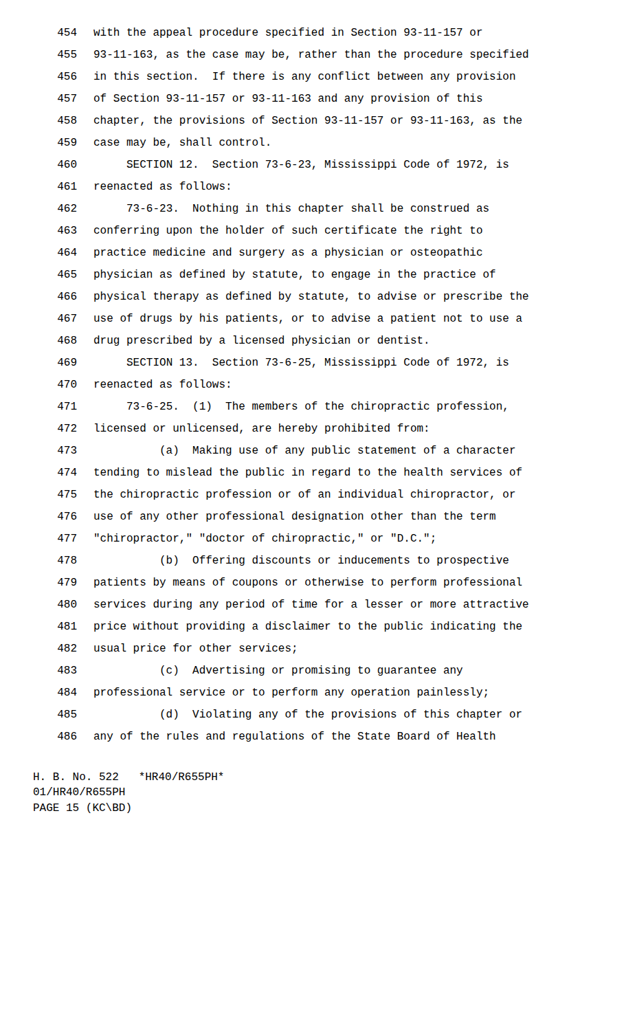454 with the appeal procedure specified in Section 93-11-157 or
45593-11-163, as the case may be, rather than the procedure specified
456 in this section. If there is any conflict between any provision
457 of Section 93-11-157 or 93-11-163 and any provision of this
458 chapter, the provisions of Section 93-11-157 or 93-11-163, as the
459 case may be, shall control.
460 SECTION 12. Section 73-6-23, Mississippi Code of 1972, is
461 reenacted as follows:
462 73-6-23. Nothing in this chapter shall be construed as
463 conferring upon the holder of such certificate the right to
464 practice medicine and surgery as a physician or osteopathic
465 physician as defined by statute, to engage in the practice of
466 physical therapy as defined by statute, to advise or prescribe the
467 use of drugs by his patients, or to advise a patient not to use a
468 drug prescribed by a licensed physician or dentist.
469 SECTION 13. Section 73-6-25, Mississippi Code of 1972, is
470 reenacted as follows:
471 73-6-25. (1) The members of the chiropractic profession,
472 licensed or unlicensed, are hereby prohibited from:
473 (a) Making use of any public statement of a character
474 tending to mislead the public in regard to the health services of
475 the chiropractic profession or of an individual chiropractor, or
476 use of any other professional designation other than the term
477"chiropractor," "doctor of chiropractic," or "D.C.";
478 (b) Offering discounts or inducements to prospective
479 patients by means of coupons or otherwise to perform professional
480 services during any period of time for a lesser or more attractive
481 price without providing a disclaimer to the public indicating the
482 usual price for other services;
483 (c) Advertising or promising to guarantee any
484 professional service or to perform any operation painlessly;
485 (d) Violating any of the provisions of this chapter or
486 any of the rules and regulations of the State Board of Health
H. B. No. 522 *HR40/R655PH*
01/HR40/R655PH
PAGE 15 (KC\BD)